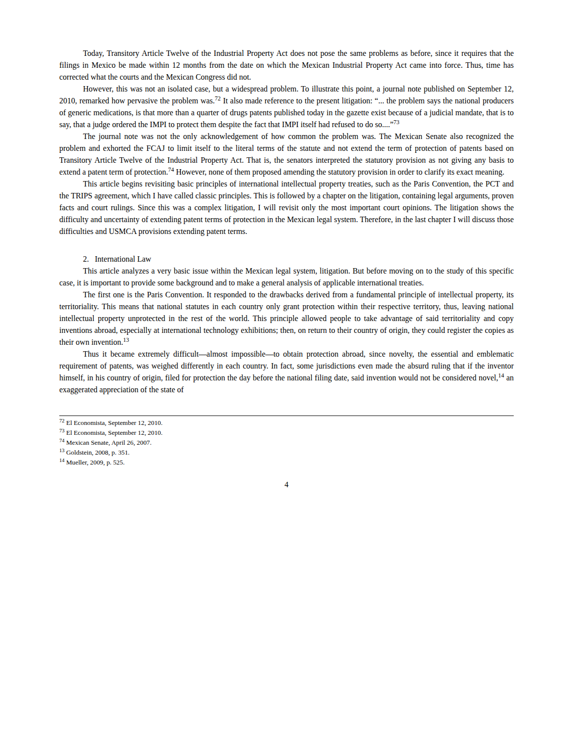Today, Transitory Article Twelve of the Industrial Property Act does not pose the same problems as before, since it requires that the filings in Mexico be made within 12 months from the date on which the Mexican Industrial Property Act came into force. Thus, time has corrected what the courts and the Mexican Congress did not.
However, this was not an isolated case, but a widespread problem. To illustrate this point, a journal note published on September 12, 2010, remarked how pervasive the problem was.72 It also made reference to the present litigation: “... the problem says the national producers of generic medications, is that more than a quarter of drugs patents published today in the gazette exist because of a judicial mandate, that is to say, that a judge ordered the IMPI to protect them despite the fact that IMPI itself had refused to do so....”73
The journal note was not the only acknowledgement of how common the problem was. The Mexican Senate also recognized the problem and exhorted the FCAJ to limit itself to the literal terms of the statute and not extend the term of protection of patents based on Transitory Article Twelve of the Industrial Property Act. That is, the senators interpreted the statutory provision as not giving any basis to extend a patent term of protection.74 However, none of them proposed amending the statutory provision in order to clarify its exact meaning.
This article begins revisiting basic principles of international intellectual property treaties, such as the Paris Convention, the PCT and the TRIPS agreement, which I have called classic principles. This is followed by a chapter on the litigation, containing legal arguments, proven facts and court rulings. Since this was a complex litigation, I will revisit only the most important court opinions. The litigation shows the difficulty and uncertainty of extending patent terms of protection in the Mexican legal system. Therefore, in the last chapter I will discuss those difficulties and USMCA provisions extending patent terms.
2. International Law
This article analyzes a very basic issue within the Mexican legal system, litigation. But before moving on to the study of this specific case, it is important to provide some background and to make a general analysis of applicable international treaties.
The first one is the Paris Convention. It responded to the drawbacks derived from a fundamental principle of intellectual property, its territoriality. This means that national statutes in each country only grant protection within their respective territory, thus, leaving national intellectual property unprotected in the rest of the world. This principle allowed people to take advantage of said territoriality and copy inventions abroad, especially at international technology exhibitions; then, on return to their country of origin, they could register the copies as their own invention.13
Thus it became extremely difficult—almost impossible—to obtain protection abroad, since novelty, the essential and emblematic requirement of patents, was weighed differently in each country. In fact, some jurisdictions even made the absurd ruling that if the inventor himself, in his country of origin, filed for protection the day before the national filing date, said invention would not be considered novel,14 an exaggerated appreciation of the state of
72 El Economista, September 12, 2010.
73 El Economista, September 12, 2010.
74 Mexican Senate, April 26, 2007.
13 Goldstein, 2008, p. 351.
14 Mueller, 2009, p. 525.
4